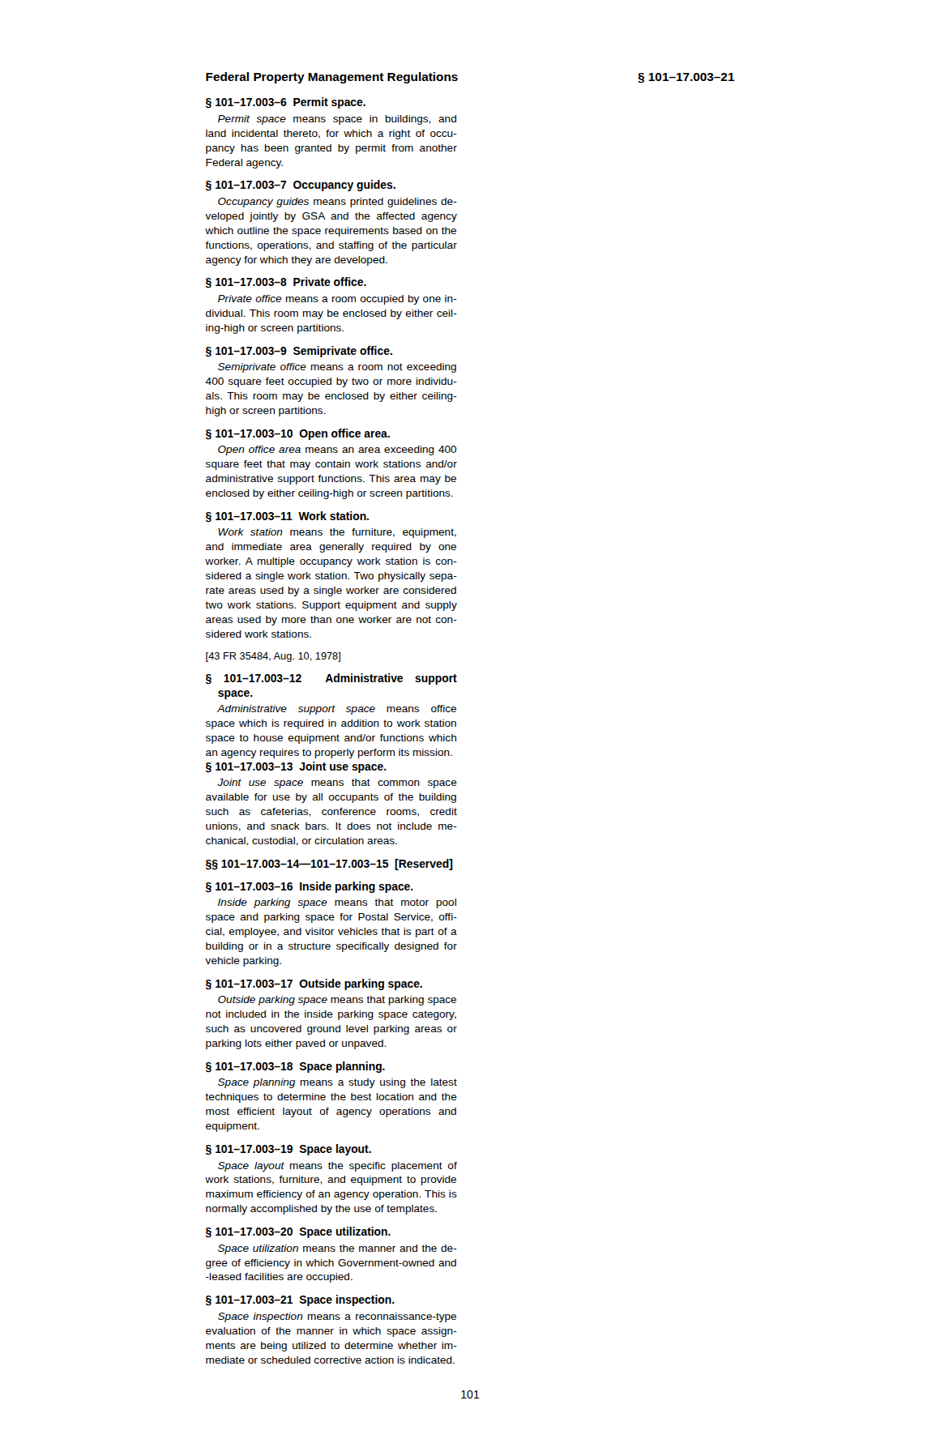Federal Property Management Regulations
§ 101–17.003–21
§ 101–17.003–6 Permit space.
Permit space means space in buildings, and land incidental thereto, for which a right of occupancy has been granted by permit from another Federal agency.
§ 101–17.003–7 Occupancy guides.
Occupancy guides means printed guidelines developed jointly by GSA and the affected agency which outline the space requirements based on the functions, operations, and staffing of the particular agency for which they are developed.
§ 101–17.003–8 Private office.
Private office means a room occupied by one individual. This room may be enclosed by either ceiling-high or screen partitions.
§ 101–17.003–9 Semiprivate office.
Semiprivate office means a room not exceeding 400 square feet occupied by two or more individuals. This room may be enclosed by either ceiling-high or screen partitions.
§ 101–17.003–10 Open office area.
Open office area means an area exceeding 400 square feet that may contain work stations and/or administrative support functions. This area may be enclosed by either ceiling-high or screen partitions.
§ 101–17.003–11 Work station.
Work station means the furniture, equipment, and immediate area generally required by one worker. A multiple occupancy work station is considered a single work station. Two physically separate areas used by a single worker are considered two work stations. Support equipment and supply areas used by more than one worker are not considered work stations.
[43 FR 35484, Aug. 10, 1978]
§ 101–17.003–12 Administrative support space.
Administrative support space means office space which is required in addition to work station space to house equipment and/or functions which an agency requires to properly perform its mission.
§ 101–17.003–13 Joint use space.
Joint use space means that common space available for use by all occupants of the building such as cafeterias, conference rooms, credit unions, and snack bars. It does not include mechanical, custodial, or circulation areas.
§§ 101–17.003–14—101–17.003–15 [Reserved]
§ 101–17.003–16 Inside parking space.
Inside parking space means that motor pool space and parking space for Postal Service, official, employee, and visitor vehicles that is part of a building or in a structure specifically designed for vehicle parking.
§ 101–17.003–17 Outside parking space.
Outside parking space means that parking space not included in the inside parking space category, such as uncovered ground level parking areas or parking lots either paved or unpaved.
§ 101–17.003–18 Space planning.
Space planning means a study using the latest techniques to determine the best location and the most efficient layout of agency operations and equipment.
§ 101–17.003–19 Space layout.
Space layout means the specific placement of work stations, furniture, and equipment to provide maximum efficiency of an agency operation. This is normally accomplished by the use of templates.
§ 101–17.003–20 Space utilization.
Space utilization means the manner and the degree of efficiency in which Government-owned and -leased facilities are occupied.
§ 101–17.003–21 Space inspection.
Space inspection means a reconnaissance-type evaluation of the manner in which space assignments are being utilized to determine whether immediate or scheduled corrective action is indicated.
101